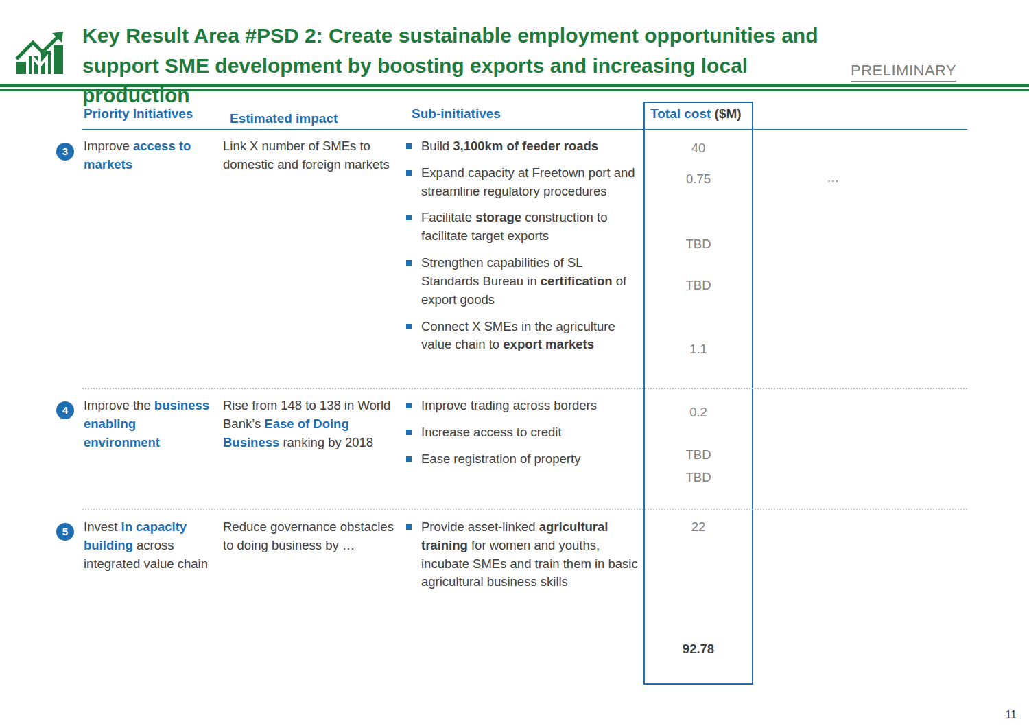Key Result Area #PSD 2: Create sustainable employment opportunities and support SME development by boosting exports and increasing local production
PRELIMINARY
Priority Initiatives
Estimated impact
Sub-initiatives
Total cost ($M)
3
Improve access to markets
Link X number of SMEs to domestic and foreign markets
Build 3,100km of feeder roads
Expand capacity at Freetown port and streamline regulatory procedures
Facilitate storage construction to facilitate target exports
Strengthen capabilities of SL Standards Bureau in certification of export goods
Connect X SMEs in the agriculture value chain to export markets
40
0.75
TBD
TBD
1.1
…
4
Improve the business enabling environment
Rise from 148 to 138 in World Bank’s Ease of Doing Business ranking by 2018
Improve trading across borders
Increase access to credit
Ease registration of property
0.2
TBD
TBD
5
Invest in capacity building across integrated value chain
Reduce governance obstacles to doing business by …
Provide asset-linked agricultural training for women and youths, incubate SMEs and train them in basic agricultural business skills
22
92.78
11